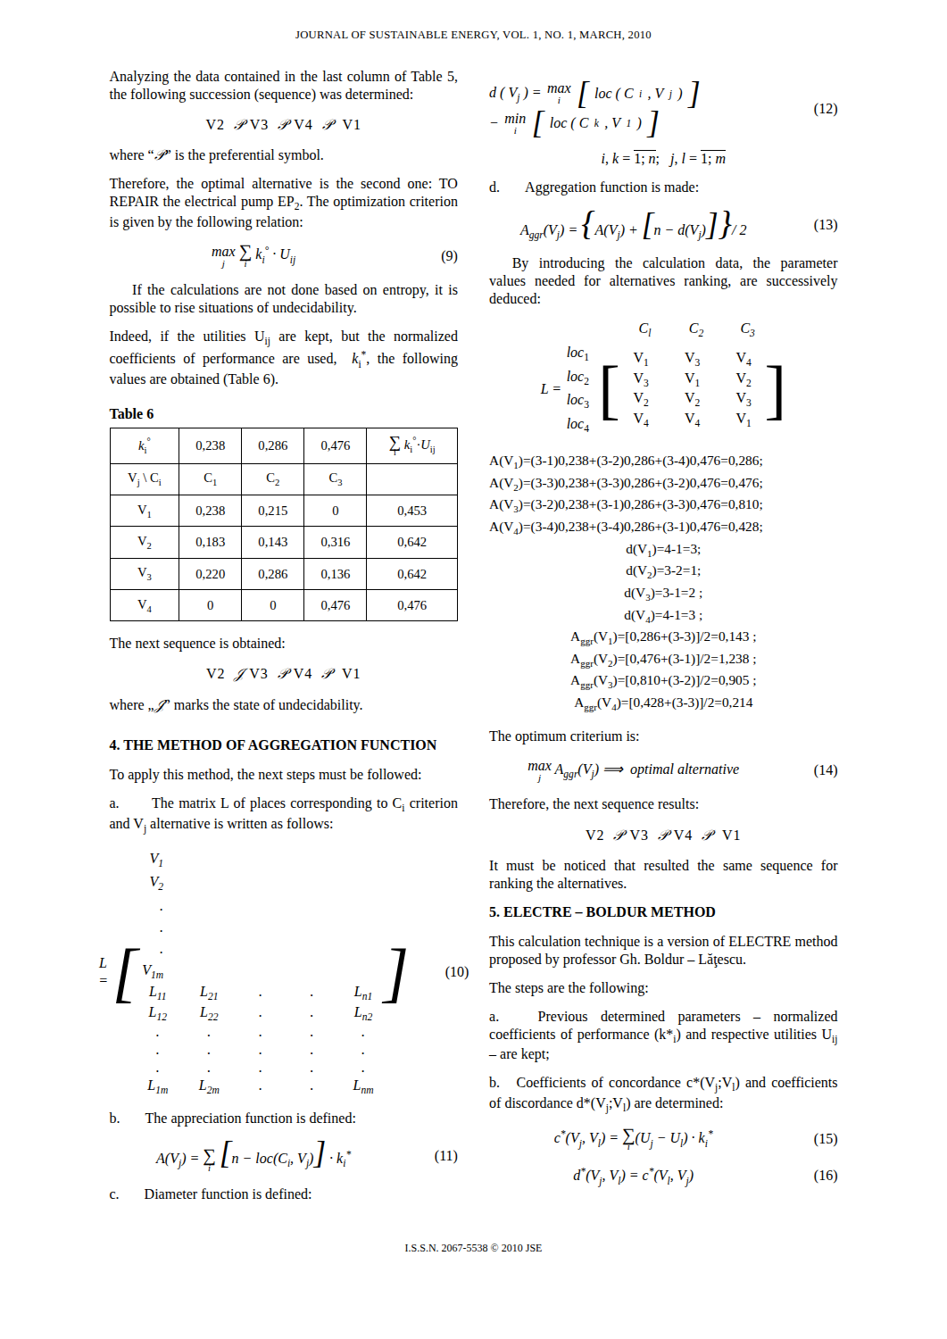JOURNAL OF SUSTAINABLE ENERGY, VOL. 1, NO. 1, MARCH, 2010
Analyzing the data contained in the last column of Table 5, the following succession (sequence) was determined:
V2 𝒫 V3 𝒫 V4 𝒫 V1
where “𝒫” is the preferential symbol.
Therefore, the optimal alternative is the second one: TO REPAIR the electrical pump EP2. The optimization criterion is given by the following relation:
maxj ∑i ki° · Uij
(9)
If the calculations are not done based on entropy, it is possible to rise situations of undecidability.
Indeed, if the utilities Uij are kept, but the normalized coefficients of performance are used, ki*, the following values are obtained (Table 6).
Table 6
| k i ° | 0,238 | 0,286 | 0,476 | ∑ i k i ° · U ij |
| V j \ C i | C 1 | C 2 | C 3 | |
| V 1 | 0,238 | 0,215 | 0 | 0,453 |
| V 2 | 0,183 | 0,143 | 0,316 | 0,642 |
| V 3 | 0,220 | 0,286 | 0,136 | 0,642 |
| V 4 | 0 | 0 | 0,476 | 0,476 |
The next sequence is obtained:
V2 𝒥 V3 𝒫 V4 𝒫 V1
where „𝒥” marks the state of undecidability.
4. The method of aggregation function
To apply this method, the next steps must be followed:
a. The matrix L of places corresponding to Ci criterion and Vj alternative is written as follows:
L = [
V1
V2
.
.
.
V1m
L11 L21.. Ln1
L12 L22.. Ln2
.....
.....
.....
L1m L2m.. Lnm
]
(10)
b. The appreciation function is defined:
A(Vj) = ∑i [n − loc(Ci, Vj)] · ki*
(11)
c. Diameter function is defined:
d ( Vj ) = maxi [loc ( Ci , Vj )]
− mini [loc ( Ck , V1 )]
(12)
i, k = 1; n; j, l = 1; m
d. Aggregation function is made:
Aggr(Vj) = {A(Vj) + [n − d(Vj)]}/ 2
(13)
By introducing the calculation data, the parameter values needed for alternatives ranking, are successively deduced:
Cl C2 C3
L =
loc1
loc2
loc3
loc4
[
V1 V3 V4
V3 V1 V2
V2 V2 V3
V4 V4 V1
]
A(V1)=(3-1)0,238+(3-2)0,286+(3-4)0,476=0,286;
A(V2)=(3-3)0,238+(3-3)0,286+(3-2)0,476=0,476;
A(V3)=(3-2)0,238+(3-1)0,286+(3-3)0,476=0,810;
A(V4)=(3-4)0,238+(3-4)0,286+(3-1)0,476=0,428;
d(V1)=4-1=3;
d(V2)=3-2=1;
d(V3)=3-1=2 ;
d(V4)=4-1=3 ;
Aggr(V1)=[0,286+(3-3)]/2=0,143 ;
Aggr(V2)=[0,476+(3-1)]/2=1,238 ;
Aggr(V3)=[0,810+(3-2)]/2=0,905 ;
Aggr(V4)=[0,428+(3-3)]/2=0,214
The optimum criterium is:
maxj Aggr(Vj) ⟹ optimal alternative
(14)
Therefore, the next sequence results:
V2 𝒫 V3 𝒫 V4 𝒫 V1
It must be noticed that resulted the same sequence for ranking the alternatives.
5. Electre – Boldur method
This calculation technique is a version of ELECTRE method proposed by professor Gh. Boldur – Lăţescu.
The steps are the following:
a. Previous determined parameters – normalized coefficients of performance (k*i) and respective utilities Uij – are kept;
b. Coefficients of concordance c*(Vj;Vl) and coefficients of discordance d*(Vj;Vl) are determined:
c*(Vj, Vl) = ∑i(Uj − Ul) · ki*
(15)
d*(Vj, Vl) = c*(Vl, Vj)
(16)
I.S.S.N. 2067-5538 © 2010 JSE